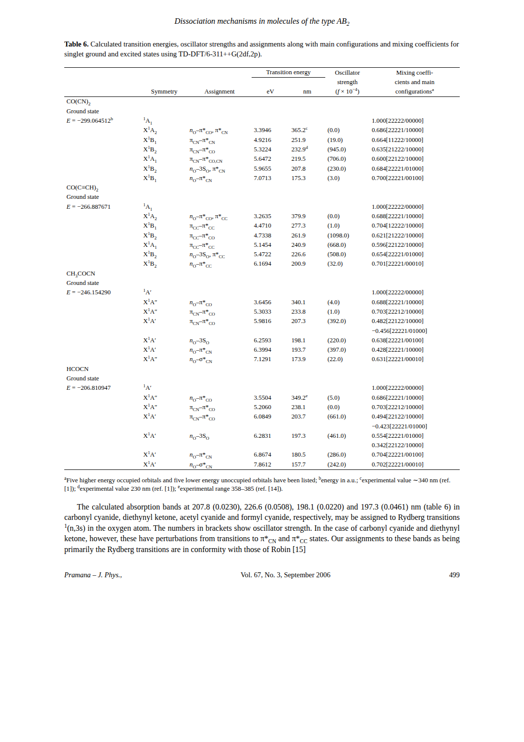Dissociation mechanisms in molecules of the type AB2
Table 6. Calculated transition energies, oscillator strengths and assignments along with main configurations and mixing coefficients for singlet ground and excited states using TD-DFT/6-311++G(2df,2p).
| | Transition energy | Oscillator | Mixing coeffi- |
| --- | --- | --- | --- |
| | | strength | cients and main |
| | Symmetry | Assignment | eV | nm | ( f × 10 −4 ) | configurations a |
| CO(CN) 2 |
| Ground state |
| E = −299.064512 b | 1 A 1 | | | | | 1.000[22222/00000] |
| | X 1 A 2 | n O –π* CO , π* CN | 3.3946 | 365.2 c | (0.0) | 0.686[22221/10000] |
| | X 1 B 1 | π CN –π* CN | 4.9216 | 251.9 | (19.0) | 0.664[11222/10000] |
| | X 1 B 2 | π CN –π* CO | 5.3224 | 232.9 d | (945.0) | 0.635[21222/10000] |
| | X 1 A 1 | π CN –π* CO,CN | 5.6472 | 219.5 | (706.0) | 0.600[22122/10000] |
| | X 1 B 2 | n O –3S O , π* CN | 5.9655 | 207.8 | (230.0) | 0.684[22221/01000] |
| | X 1 B 1 | n O –π* CN | 7.0713 | 175.3 | (3.0) | 0.700[22221/00100] |
| CO(C≡CH) 2 |
| Ground state |
| E = −266.887671 | 1 A 1 | | | | | 1.000[22222/00000] |
| | X 1 A 2 | n O –π* CO , π* CC | 3.2635 | 379.9 | (0.0) | 0.688[22221/10000] |
| | X 1 B 1 | π CC –π* CC | 4.4710 | 277.3 | (1.0) | 0.704[12222/10000] |
| | X 1 B 2 | π CC –π* CO | 4.7338 | 261.9 | (1098.0) | 0.621[21222/10000] |
| | X 1 A 1 | π CC –π* CC | 5.1454 | 240.9 | (668.0) | 0.596[22122/10000] |
| | X 1 B 2 | n O –3S O , π* CC | 5.4722 | 226.6 | (508.0) | 0.654[22221/01000] |
| | X 1 B 2 | n O –π* CC | 6.1694 | 200.9 | (32.0) | 0.701[22221/00010] |
| CH 3 COCN |
| Ground state |
| E = −246.154290 | 1 A′ | | | | | 1.000[22222/00000] |
| | X 1 A″ | n O –π* CO | 3.6456 | 340.1 | (4.0) | 0.688[22221/10000] |
| | X 1 A″ | π CN –π* CO | 5.3033 | 233.8 | (1.0) | 0.703[22212/10000] |
| | X 1 A′ | π CN –π* CO | 5.9816 | 207.3 | (392.0) | 0.482[22122/10000] |
| | | | | | | −0.456[22221/01000] |
| | X 1 A′ | n O –3S O | 6.2593 | 198.1 | (220.0) | 0.638[22221/00100] |
| | X 1 A′ | n O –π* CN | 6.3994 | 193.7 | (397.0) | 0.428[22221/10000] |
| | X 1 A″ | n O –σ* CN | 7.1291 | 173.9 | (22.0) | 0.631[22221/00010] |
| HCOCN |
| Ground state |
| E = −206.810947 | 1 A′ | | | | | 1.000[22222/00000] |
| | X 1 A″ | n O –π* CO | 3.5504 | 349.2 e | (5.0) | 0.686[22221/10000] |
| | X 1 A″ | π CN –π* CO | 5.2060 | 238.1 | (0.0) | 0.703[22212/10000] |
| | X 1 A′ | π CN –π* CO | 6.0849 | 203.7 | (661.0) | 0.494[22122/10000] |
| | | | | | | −0.423[22221/01000] |
| | X 1 A′ | n O –3S O | 6.2831 | 197.3 | (461.0) | 0.554[22221/01000] |
| | | | | | | 0.342[22122/10000] |
| | X 1 A′ | n O –π* CN | 6.8674 | 180.5 | (286.0) | 0.704[22221/00100] |
| | X 1 A′ | n O –σ* CN | 7.8612 | 157.7 | (242.0) | 0.702[22221/00010] |
aFive higher energy occupied orbitals and five lower energy unoccupied orbitals have been listed; benergy in a.u.; cexperimental value ∼340 nm (ref. [1]); dexperimental value 230 nm (ref. [1]); eexperimental range 358–385 (ref. [14]).
The calculated absorption bands at 207.8 (0.0230), 226.6 (0.0508), 198.1 (0.0220) and 197.3 (0.0461) nm (table 6) in carbonyl cyanide, diethynyl ketone, acetyl cyanide and formyl cyanide, respectively, may be assigned to Rydberg transitions 1(n,3s) in the oxygen atom. The numbers in brackets show oscillator strength. In the case of carbonyl cyanide and diethynyl ketone, however, these have perturbations from transitions to π*CN and π*CC states. Our assignments to these bands as being primarily the Rydberg transitions are in conformity with those of Robin [15]
Pramana – J. Phys., Vol. 67, No. 3, September 2006 499